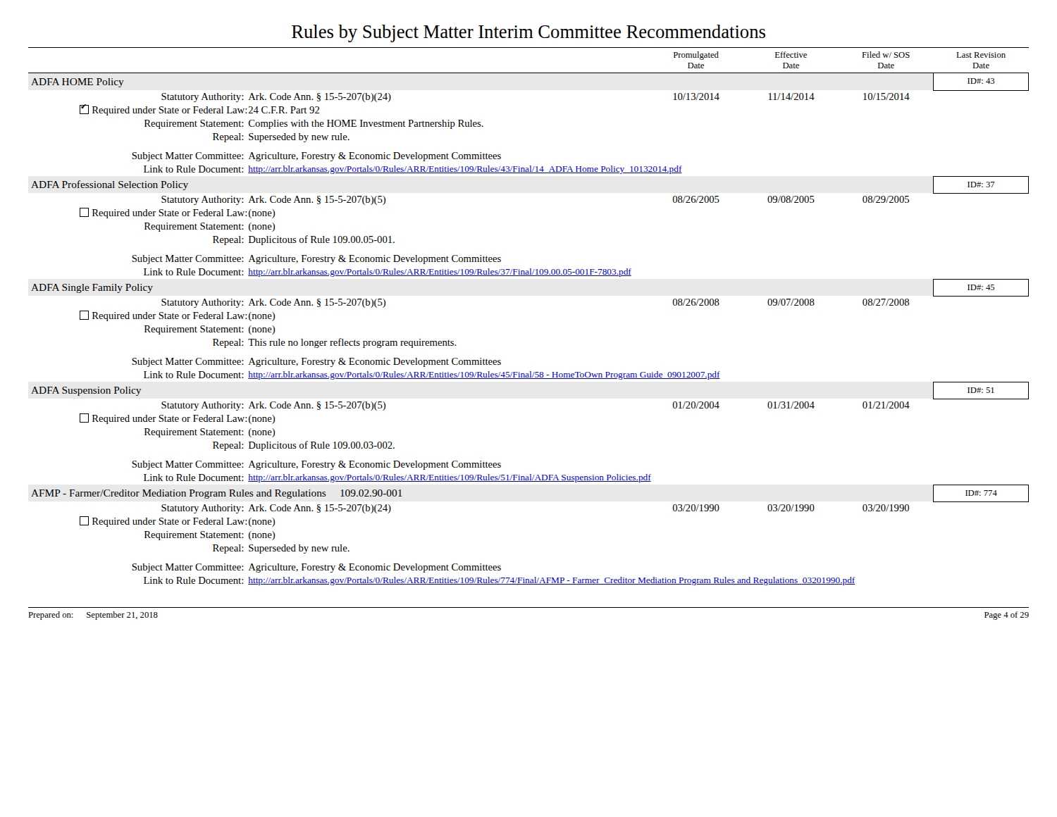Rules by Subject Matter Interim Committee Recommendations
| | | Promulgated Date | Effective Date | Filed w/ SOS Date | Last Revision Date |
| ADFA HOME Policy | | | | ID#: 43 |
| Statutory Authority: | Ark. Code Ann. § 15-5-207(b)(24) | 10/13/2014 | 11/14/2014 | 10/15/2014 | |
| Required under State or Federal Law: | 24 C.F.R. Part 92 | | | | |
| Requirement Statement: | Complies with the HOME Investment Partnership Rules. | | | | |
| Repeal: | Superseded by new rule. | | | | |
| Subject Matter Committee: | Agriculture, Forestry & Economic Development Committees | | | | |
| Link to Rule Document: | http://arr.blr.arkansas.gov/Portals/0/Rules/ARR/Entities/109/Rules/43/Final/14_ADFA Home Policy_10132014.pdf |
| ADFA Professional Selection Policy | | | | ID#: 37 |
| Statutory Authority: | Ark. Code Ann. § 15-5-207(b)(5) | 08/26/2005 | 09/08/2005 | 08/29/2005 | |
| Required under State or Federal Law: | (none) | | | | |
| Requirement Statement: | (none) | | | | |
| Repeal: | Duplicitous of Rule 109.00.05-001. | | | | |
| Subject Matter Committee: | Agriculture, Forestry & Economic Development Committees | | | | |
| Link to Rule Document: | http://arr.blr.arkansas.gov/Portals/0/Rules/ARR/Entities/109/Rules/37/Final/109.00.05-001F-7803.pdf |
| ADFA Single Family Policy | | | | ID#: 45 |
| Statutory Authority: | Ark. Code Ann. § 15-5-207(b)(5) | 08/26/2008 | 09/07/2008 | 08/27/2008 | |
| Required under State or Federal Law: | (none) | | | | |
| Requirement Statement: | (none) | | | | |
| Repeal: | This rule no longer reflects program requirements. | | | | |
| Subject Matter Committee: | Agriculture, Forestry & Economic Development Committees | | | | |
| Link to Rule Document: | http://arr.blr.arkansas.gov/Portals/0/Rules/ARR/Entities/109/Rules/45/Final/58 - HomeToOwn Program Guide_09012007.pdf |
| ADFA Suspension Policy | | | | ID#: 51 |
| Statutory Authority: | Ark. Code Ann. § 15-5-207(b)(5) | 01/20/2004 | 01/31/2004 | 01/21/2004 | |
| Required under State or Federal Law: | (none) | | | | |
| Requirement Statement: | (none) | | | | |
| Repeal: | Duplicitous of Rule 109.00.03-002. | | | | |
| Subject Matter Committee: | Agriculture, Forestry & Economic Development Committees | | | | |
| Link to Rule Document: | http://arr.blr.arkansas.gov/Portals/0/Rules/ARR/Entities/109/Rules/51/Final/ADFA Suspension Policies.pdf |
| AFMP - Farmer/Creditor Mediation Program Rules and Regulations 109.02.90-001 | | | | ID#: 774 |
| Statutory Authority: | Ark. Code Ann. § 15-5-207(b)(24) | 03/20/1990 | 03/20/1990 | 03/20/1990 | |
| Required under State or Federal Law: | (none) | | | | |
| Requirement Statement: | (none) | | | | |
| Repeal: | Superseded by new rule. | | | | |
| Subject Matter Committee: | Agriculture, Forestry & Economic Development Committees | | | | |
| Link to Rule Document: | http://arr.blr.arkansas.gov/Portals/0/Rules/ARR/Entities/109/Rules/774/Final/AFMP - Farmer_Creditor Mediation Program Rules and Regulations_03201990.pdf |
Prepared on: September 21, 2018
Page 4 of 29